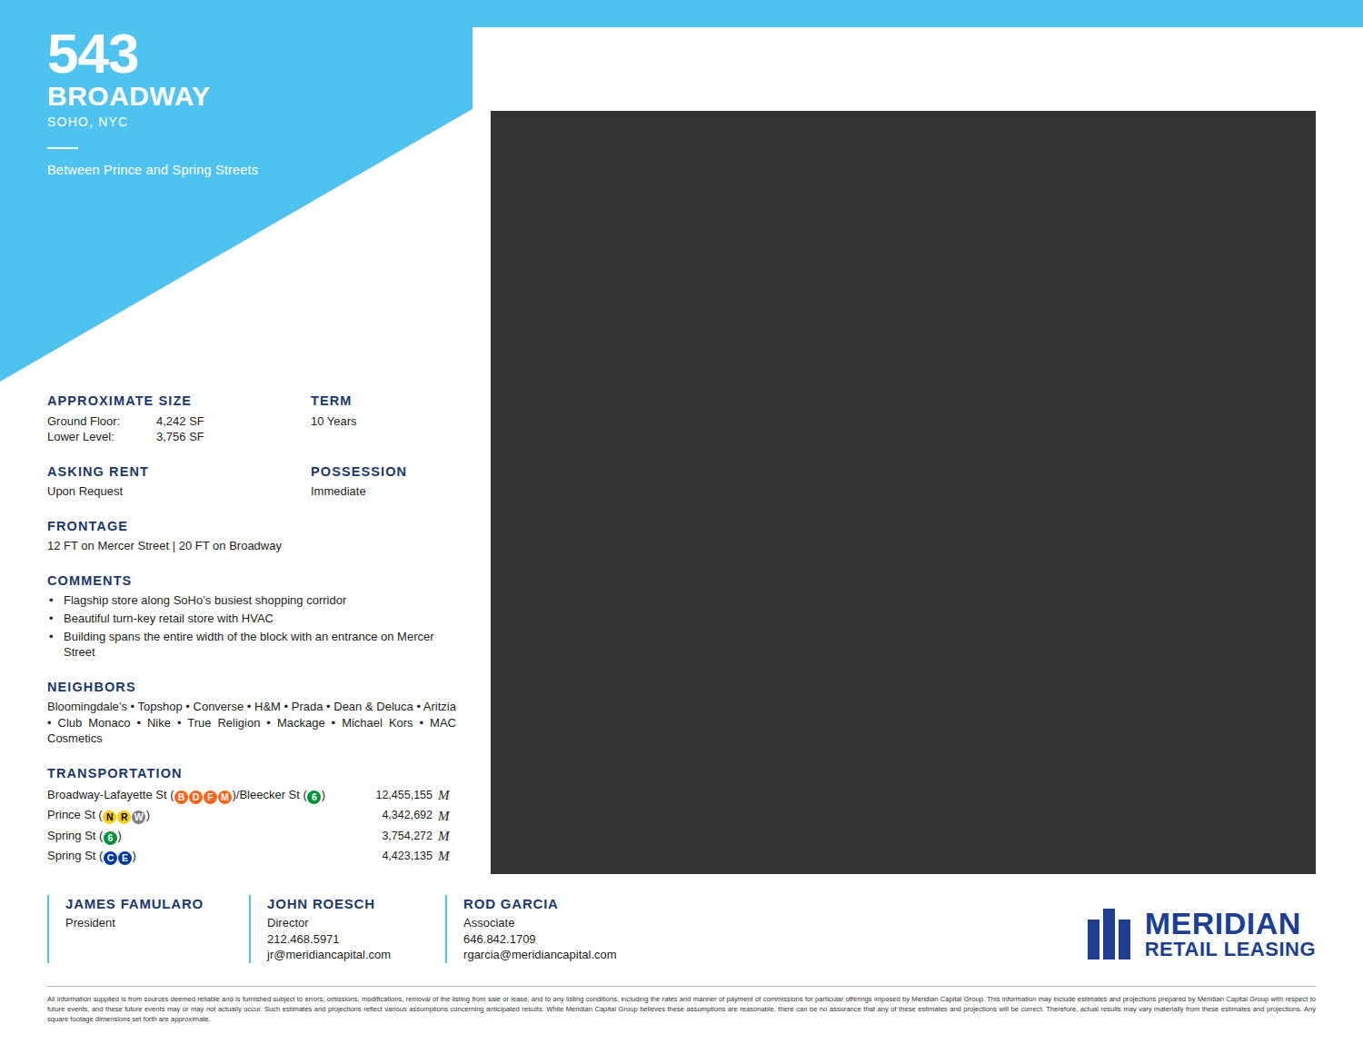543
BROADWAY
SOHO, NYC
Between Prince and Spring Streets
RETAIL FOR LEASE
Approximate Size
Ground Floor: 4,242 SF
Lower Level: 3,756 SF
Term
10 Years
Asking Rent
Upon Request
Possession
Immediate
Frontage
12 FT on Mercer Street | 20 FT on Broadway
Comments
Flagship store along SoHo’s busiest shopping corridor
Beautiful turn-key retail store with HVAC
Building spans the entire width of the block with an entrance on Mercer Street
Neighbors
Bloomingdale’s • Topshop • Converse • H&M • Prada • Dean & Deluca • Aritzia • Club Monaco • Nike • True Religion • Mackage • Michael Kors • MAC Cosmetics
Transportation
| Broadway-Lafayette St ( B D F M )/Bleecker St ( 6 ) | 12,455,155 | M |
| Prince St ( N R W ) | 4,342,692 | M |
| Spring St ( 6 ) | 3,754,272 | M |
| Spring St ( C E ) | 4,423,135 | M |
James Famularo
President
John Roesch
Director
212.468.5971
jr@meridiancapital.com
Rod Garcia
Associate
646.842.1709
rgarcia@meridiancapital.com
MERIDIAN RETAIL LEASING
All information supplied is from sources deemed reliable and is furnished subject to errors, omissions, modifications, removal of the listing from sale or lease, and to any listing conditions, including the rates and manner of payment of commissions for particular offerings imposed by Meridian Capital Group. This information may include estimates and projections prepared by Meridian Capital Group with respect to future events, and these future events may or may not actually occur. Such estimates and projections reflect various assumptions concerning anticipated results. While Meridian Capital Group believes these assumptions are reasonable, there can be no assurance that any of these estimates and projections will be correct. Therefore, actual results may vary materially from these estimates and projections. Any square footage dimensions set forth are approximate.